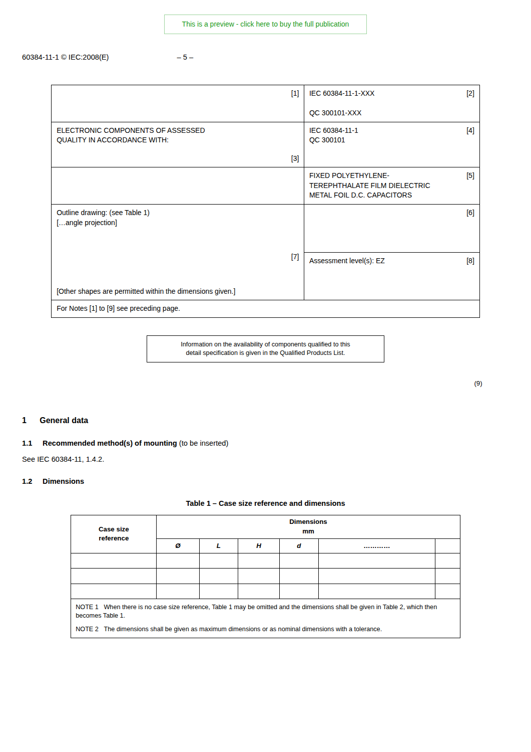This is a preview - click here to buy the full publication
60384-11-1 © IEC:2008(E) – 5 –
| [1] | IEC 60384-11-1-XXX [2] QC 300101-XXX |
| ELECTRONIC COMPONENTS OF ASSESSED QUALITY IN ACCORDANCE WITH: [3] | IEC 60384-11-1 [4] QC 300101 |
| | FIXED POLYETHYLENE- [5] TEREPHTHALATE FILM DIELECTRIC METAL FOIL D.C. CAPACITORS |
| Outline drawing: (see Table 1) […angle projection] [7] [Other shapes are permitted within the dimensions given.] | [6] |
| Assessment level(s): EZ [8] |
| For Notes [1] to [9] see preceding page. |
Information on the availability of components qualified to this
detail specification is given in the Qualified Products List.
(9)
1 General data
1.1 Recommended method(s) of mounting (to be inserted)
See IEC 60384-11, 1.4.2.
1.2 Dimensions
Table 1 – Case size reference and dimensions
| Case size reference | Dimensions mm |
| --- | --- |
| Ø | L | H | d | ………… | |
| NOTE 1 When there is no case size reference, Table 1 may be omitted and the dimensions shall be given in Table 2, which then becomes Table 1. NOTE 2 The dimensions shall be given as maximum dimensions or as nominal dimensions with a tolerance. |